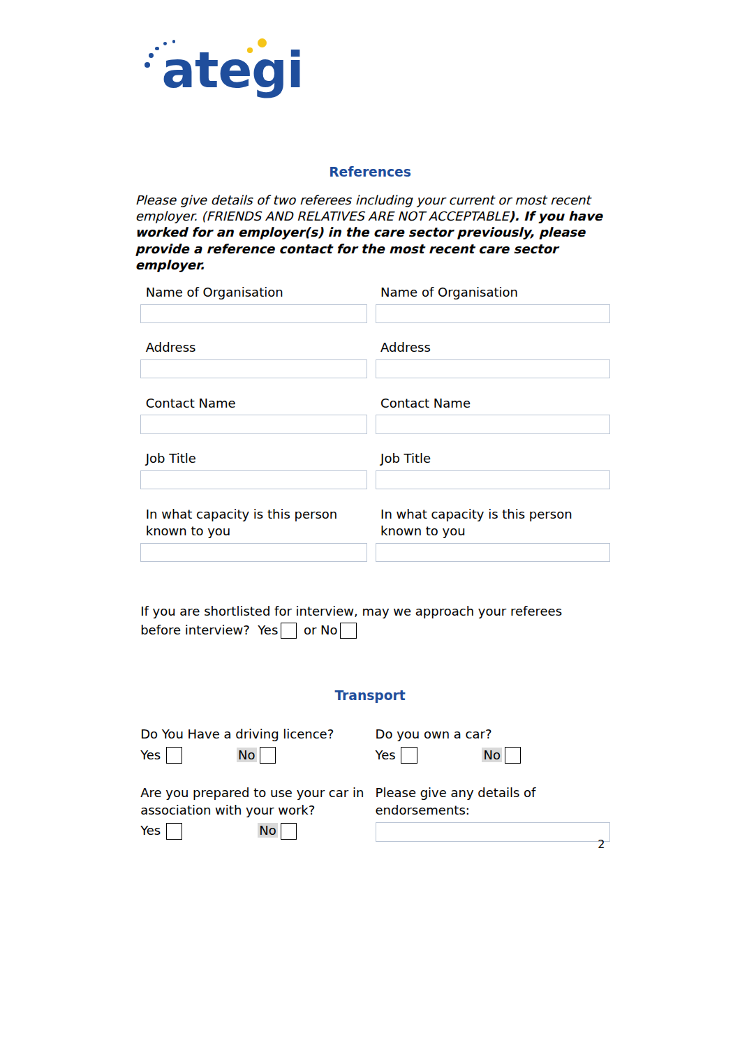ategi
References
Please give details of two referees including your current or most recent employer. (FRIENDS AND RELATIVES ARE NOT ACCEPTABLE). If you have worked for an employer(s) in the care sector previously, please provide a reference contact for the most recent care sector employer.
| Name of Organisation | Name of Organisation |
| Address | Address |
| Contact Name | Contact Name |
| Job Title | Job Title |
| In what capacity is this person known to you | In what capacity is this person known to you |
If you are shortlisted for interview, may we approach your referees before interview? Yes or No
Transport
| Do You Have a driving licence? Yes No | Do you own a car? Yes No |
| Are you prepared to use your car in association with your work? Yes No | Please give any details of endorsements: |
2